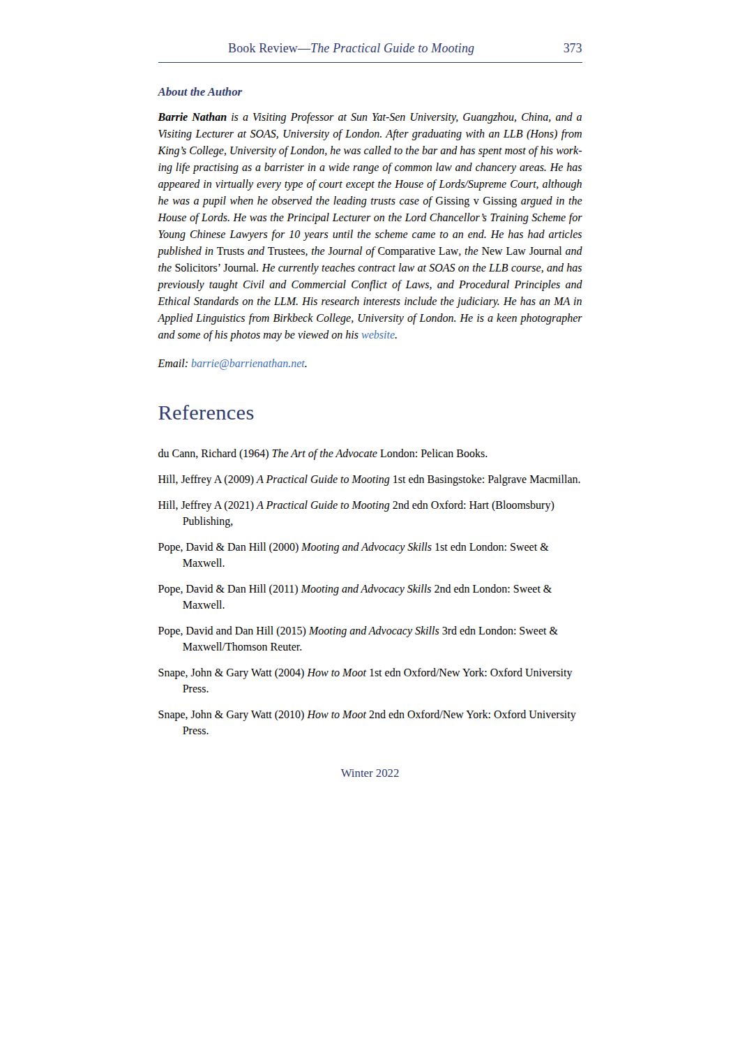Book Review—The Practical Guide to Mooting
373
About the Author
Barrie Nathan is a Visiting Professor at Sun Yat-Sen University, Guangzhou, China, and a Visiting Lecturer at SOAS, University of London. After graduating with an LLB (Hons) from King’s College, University of London, he was called to the bar and has spent most of his working life practising as a barrister in a wide range of common law and chancery areas. He has appeared in virtually every type of court except the House of Lords/Supreme Court, although he was a pupil when he observed the leading trusts case of Gissing v Gissing argued in the House of Lords. He was the Principal Lecturer on the Lord Chancellor’s Training Scheme for Young Chinese Lawyers for 10 years until the scheme came to an end. He has had articles published in Trusts and Trustees, the Journal of Comparative Law, the New Law Journal and the Solicitors’ Journal. He currently teaches contract law at SOAS on the LLB course, and has previously taught Civil and Commercial Conflict of Laws, and Procedural Principles and Ethical Standards on the LLM. His research interests include the judiciary. He has an MA in Applied Linguistics from Birkbeck College, University of London. He is a keen photographer and some of his photos may be viewed on his website.
Email: barrie@barrienathan.net.
References
du Cann, Richard (1964) The Art of the Advocate London: Pelican Books.
Hill, Jeffrey A (2009) A Practical Guide to Mooting 1st edn Basingstoke: Palgrave Macmillan.
Hill, Jeffrey A (2021) A Practical Guide to Mooting 2nd edn Oxford: Hart (Bloomsbury) Publishing,
Pope, David & Dan Hill (2000) Mooting and Advocacy Skills 1st edn London: Sweet & Maxwell.
Pope, David & Dan Hill (2011) Mooting and Advocacy Skills 2nd edn London: Sweet & Maxwell.
Pope, David and Dan Hill (2015) Mooting and Advocacy Skills 3rd edn London: Sweet & Maxwell/Thomson Reuter.
Snape, John & Gary Watt (2004) How to Moot 1st edn Oxford/New York: Oxford University Press.
Snape, John & Gary Watt (2010) How to Moot 2nd edn Oxford/New York: Oxford University Press.
Winter 2022